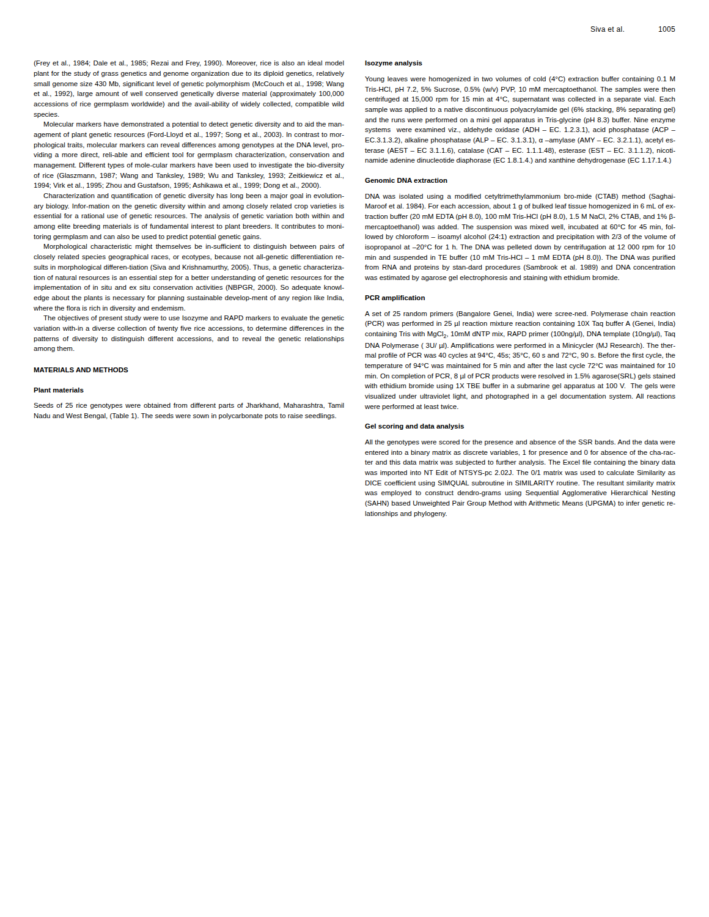Siva et al. 1005
(Frey et al., 1984; Dale et al., 1985; Rezai and Frey, 1990). Moreover, rice is also an ideal model plant for the study of grass genetics and genome organization due to its diploid genetics, relatively small genome size 430 Mb, significant level of genetic polymorphism (McCouch et al., 1998; Wang et al., 1992), large amount of well conserved genetically diverse material (approximately 100,000 accessions of rice germplasm worldwide) and the avail-ability of widely collected, compatible wild species.
Molecular markers have demonstrated a potential to detect genetic diversity and to aid the management of plant genetic resources (Ford-Lloyd et al., 1997; Song et al., 2003). In contrast to morphological traits, molecular markers can reveal differences among genotypes at the DNA level, providing a more direct, reli-able and efficient tool for germplasm characterization, conservation and management. Different types of mole-cular markers have been used to investigate the bio-diversity of rice (Glaszmann, 1987; Wang and Tanksley, 1989; Wu and Tanksley, 1993; Zeitkiewicz et al., 1994; Virk et al., 1995; Zhou and Gustafson, 1995; Ashikawa et al., 1999; Dong et al., 2000).
Characterization and quantification of genetic diversity has long been a major goal in evolutionary biology. Infor-mation on the genetic diversity within and among closely related crop varieties is essential for a rational use of genetic resources. The analysis of genetic variation both within and among elite breeding materials is of fundamental interest to plant breeders. It contributes to monitoring germplasm and can also be used to predict potential genetic gains.
Morphological characteristic might themselves be in-sufficient to distinguish between pairs of closely related species geographical races, or ecotypes, because not all-genetic differentiation results in morphological differen-tiation (Siva and Krishnamurthy, 2005). Thus, a genetic characterization of natural resources is an essential step for a better understanding of genetic resources for the implementation of in situ and ex situ conservation activities (NBPGR, 2000). So adequate knowledge about the plants is necessary for planning sustainable develop-ment of any region like India, where the flora is rich in diversity and endemism.
The objectives of present study were to use Isozyme and RAPD markers to evaluate the genetic variation with-in a diverse collection of twenty five rice accessions, to determine differences in the patterns of diversity to distinguish different accessions, and to reveal the genetic relationships among them.
MATERIALS AND METHODS
Plant materials
Seeds of 25 rice genotypes were obtained from different parts of Jharkhand, Maharashtra, Tamil Nadu and West Bengal, (Table 1). The seeds were sown in polycarbonate pots to raise seedlings.
Isozyme analysis
Young leaves were homogenized in two volumes of cold (4°C) extraction buffer containing 0.1 M Tris-HCl, pH 7.2, 5% Sucrose, 0.5% (w/v) PVP, 10 mM mercaptoethanol. The samples were then centrifuged at 15,000 rpm for 15 min at 4°C, supernatant was collected in a separate vial. Each sample was applied to a native discontinuous polyacrylamide gel (6% stacking, 8% separating gel) and the runs were performed on a mini gel apparatus in Tris-glycine (pH 8.3) buffer. Nine enzyme systems were examined viz., aldehyde oxidase (ADH – EC. 1.2.3.1), acid phosphatase (ACP – EC.3.1.3.2), alkaline phosphatase (ALP – EC. 3.1.3.1), α –amylase (AMY – EC. 3.2.1.1), acetyl esterase (AEST – EC 3.1.1.6), catalase (CAT – EC. 1.1.1.48), esterase (EST – EC. 3.1.1.2), nicotinamide adenine dinucleotide diaphorase (EC 1.8.1.4.) and xanthine dehydrogenase (EC 1.17.1.4.)
Genomic DNA extraction
DNA was isolated using a modified cetyltrimethylammonium bro-mide (CTAB) method (Saghai-Maroof et al. 1984). For each accession, about 1 g of bulked leaf tissue homogenized in 6 mL of extraction buffer (20 mM EDTA (pH 8.0), 100 mM Tris-HCl (pH 8.0), 1.5 M NaCl, 2% CTAB, and 1% β-mercaptoethanol) was added. The suspension was mixed well, incubated at 60°C for 45 min, followed by chloroform – isoamyl alcohol (24:1) extraction and precipitation with 2/3 of the volume of isopropanol at –20°C for 1 h. The DNA was pelleted down by centrifugation at 12 000 rpm for 10 min and suspended in TE buffer (10 mM Tris-HCl – 1 mM EDTA (pH 8.0)). The DNA was purified from RNA and proteins by stan-dard procedures (Sambrook et al. 1989) and DNA concentration was estimated by agarose gel electrophoresis and staining with ethidium bromide.
PCR amplification
A set of 25 random primers (Bangalore Genei, India) were scree-ned. Polymerase chain reaction (PCR) was performed in 25 µl reaction mixture reaction containing 10X Taq buffer A (Genei, India) containing Tris with MgCl2, 10mM dNTP mix, RAPD primer (100ng/µl), DNA template (10ng/µl), Taq DNA Polymerase ( 3U/ µl). Amplifications were performed in a Minicycler (MJ Research). The thermal profile of PCR was 40 cycles at 94°C, 45s; 35°C, 60 s and 72°C, 90 s. Before the first cycle, the temperature of 94°C was maintained for 5 min and after the last cycle 72°C was maintained for 10 min. On completion of PCR, 8 µl of PCR products were resolved in 1.5% agarose(SRL) gels stained with ethidium bromide using 1X TBE buffer in a submarine gel apparatus at 100 V. The gels were visualized under ultraviolet light, and photographed in a gel documentation system. All reactions were performed at least twice.
Gel scoring and data analysis
All the genotypes were scored for the presence and absence of the SSR bands. And the data were entered into a binary matrix as discrete variables, 1 for presence and 0 for absence of the cha-racter and this data matrix was subjected to further analysis. The Excel file containing the binary data was imported into NT Edit of NTSYS-pc 2.02J. The 0/1 matrix was used to calculate Similarity as DICE coefficient using SIMQUAL subroutine in SIMILARITY routine. The resultant similarity matrix was employed to construct dendro-grams using Sequential Agglomerative Hierarchical Nesting (SAHN) based Unweighted Pair Group Method with Arithmetic Means (UPGMA) to infer genetic relationships and phylogeny.